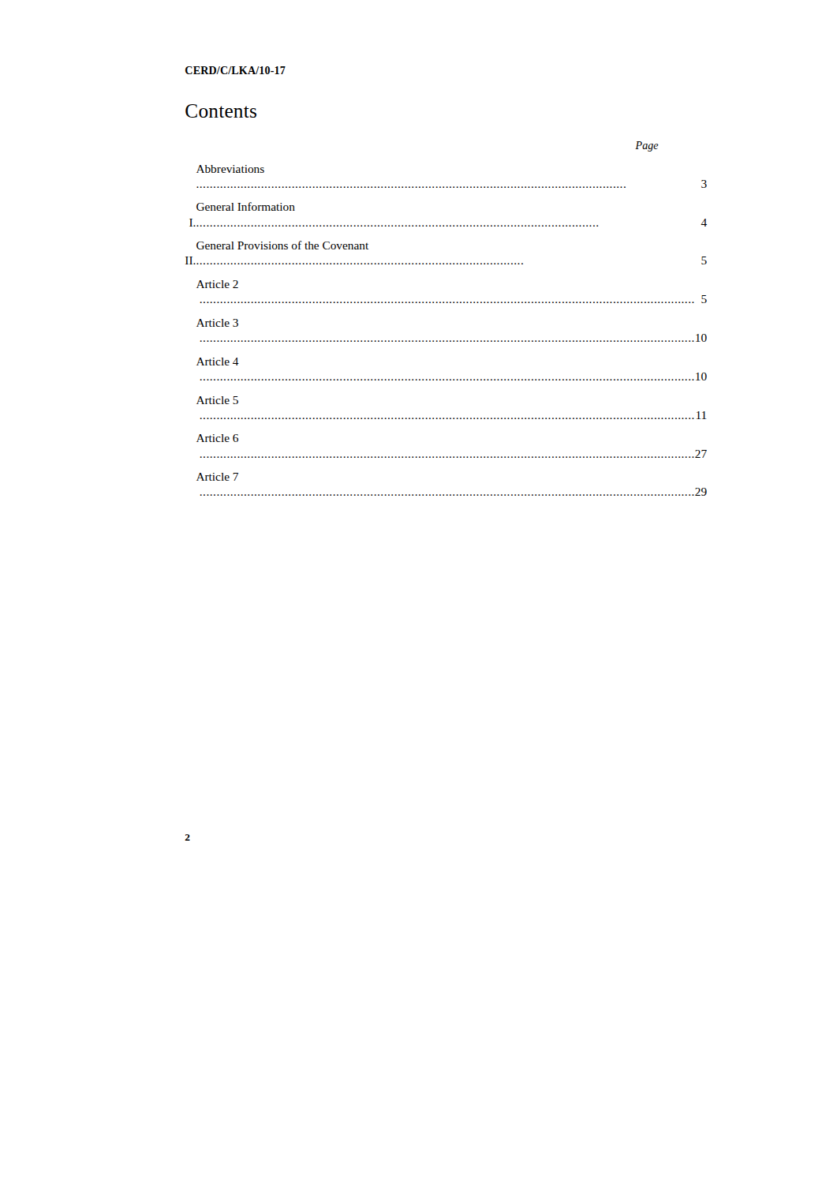CERD/C/LKA/10-17
Contents
Page
| | | Abbreviations .............................................................................................................................. | 3 |
| I. | | General Information ...................................................................................................................... | 4 |
| II. | | General Provisions of the Covenant ................................................................................................ | 5 |
| | | Article 2 ................................................................................................................................................. | 5 |
| | | Article 3 ................................................................................................................................................. | 10 |
| | | Article 4 ................................................................................................................................................. | 10 |
| | | Article 5 ................................................................................................................................................. | 11 |
| | | Article 6 ................................................................................................................................................. | 27 |
| | | Article 7 ................................................................................................................................................. | 29 |
2